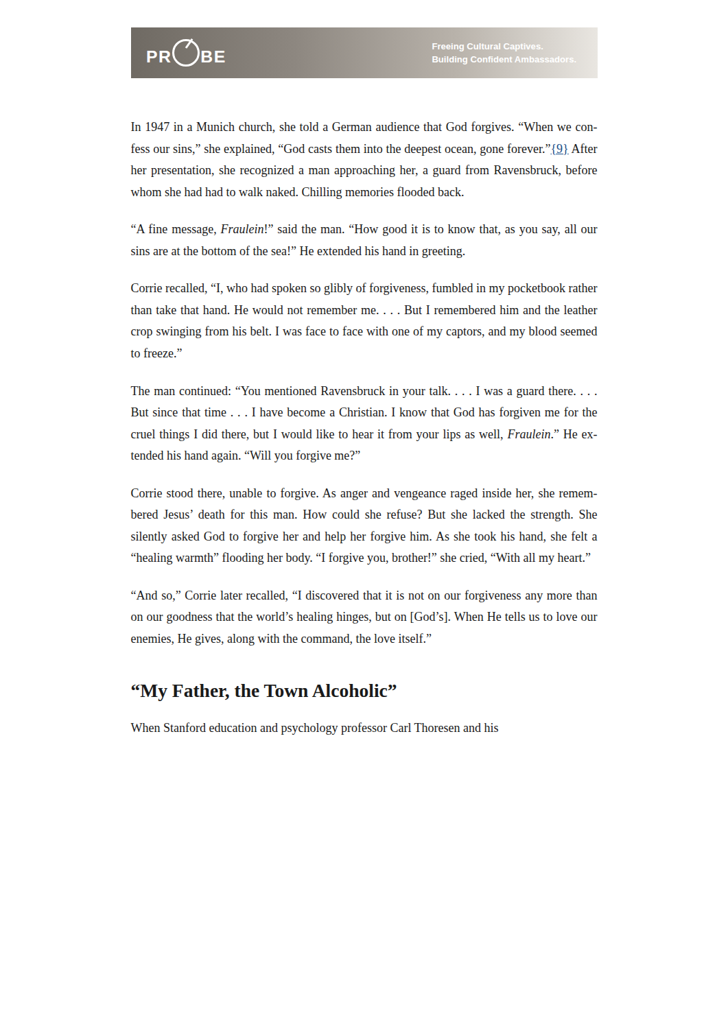PR BE
Freeing Cultural Captives.
Building Confident Ambassadors.
In 1947 in a Munich church, she told a German audience that God forgives. “When we confess our sins,” she explained, “God casts them into the deepest ocean, gone forever.”{9} After her presentation, she recognized a man approaching her, a guard from Ravensbruck, before whom she had had to walk naked. Chilling memories flooded back.
“A fine message, Fraulein!” said the man. “How good it is to know that, as you say, all our sins are at the bottom of the sea!” He extended his hand in greeting.
Corrie recalled, “I, who had spoken so glibly of forgiveness, fumbled in my pocketbook rather than take that hand. He would not remember me. . . . But I remembered him and the leather crop swinging from his belt. I was face to face with one of my captors, and my blood seemed to freeze.”
The man continued: “You mentioned Ravensbruck in your talk. . . . I was a guard there. . . . But since that time . . . I have become a Christian. I know that God has forgiven me for the cruel things I did there, but I would like to hear it from your lips as well, Fraulein.” He extended his hand again. “Will you forgive me?”
Corrie stood there, unable to forgive. As anger and vengeance raged inside her, she remembered Jesus’ death for this man. How could she refuse? But she lacked the strength. She silently asked God to forgive her and help her forgive him. As she took his hand, she felt a “healing warmth” flooding her body. “I forgive you, brother!” she cried, “With all my heart.”
“And so,” Corrie later recalled, “I discovered that it is not on our forgiveness any more than on our goodness that the world’s healing hinges, but on [God’s]. When He tells us to love our enemies, He gives, along with the command, the love itself.”
“My Father, the Town Alcoholic”
When Stanford education and psychology professor Carl Thoresen and his